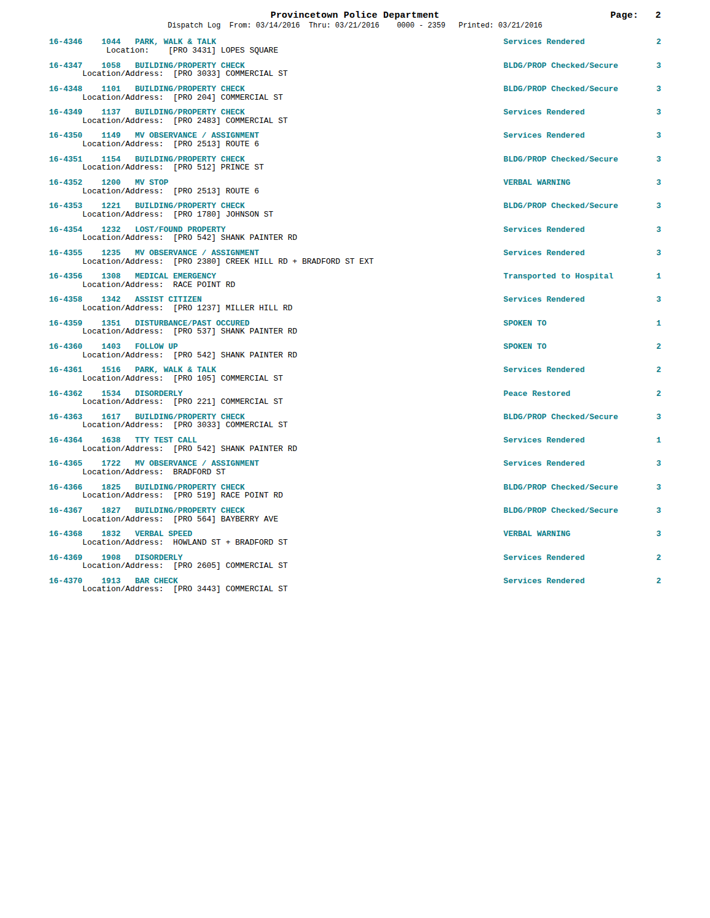Provincetown Police Department Page: 2
Dispatch Log From: 03/14/2016 Thru: 03/21/2016 0000 - 2359 Printed: 03/21/2016
16-43461044 PARK, WALK & TALK Services Rendered 2
Location: [PRO 3431] LOPES SQUARE
16-43471058 BUILDING/PROPERTY CHECK BLDG/PROP Checked/Secure 3
Location/Address: [PRO 3033] COMMERCIAL ST
16-43481101 BUILDING/PROPERTY CHECK BLDG/PROP Checked/Secure 3
Location/Address: [PRO 204] COMMERCIAL ST
16-43491137 BUILDING/PROPERTY CHECK Services Rendered 3
Location/Address: [PRO 2483] COMMERCIAL ST
16-43501149 MV OBSERVANCE / ASSIGNMENT Services Rendered 3
Location/Address: [PRO 2513] ROUTE 6
16-43511154 BUILDING/PROPERTY CHECK BLDG/PROP Checked/Secure 3
Location/Address: [PRO 512] PRINCE ST
16-43521200 MV STOP VERBAL WARNING 3
Location/Address: [PRO 2513] ROUTE 6
16-43531221 BUILDING/PROPERTY CHECK BLDG/PROP Checked/Secure 3
Location/Address: [PRO 1780] JOHNSON ST
16-43541232 LOST/FOUND PROPERTY Services Rendered 3
Location/Address: [PRO 542] SHANK PAINTER RD
16-43551235 MV OBSERVANCE / ASSIGNMENT Services Rendered 3
Location/Address: [PRO 2380] CREEK HILL RD + BRADFORD ST EXT
16-43561308 MEDICAL EMERGENCY Transported to Hospital 1
Location/Address: RACE POINT RD
16-43581342 ASSIST CITIZEN Services Rendered 3
Location/Address: [PRO 1237] MILLER HILL RD
16-43591351 DISTURBANCE/PAST OCCURED SPOKEN TO 1
Location/Address: [PRO 537] SHANK PAINTER RD
16-43601403 FOLLOW UP SPOKEN TO 2
Location/Address: [PRO 542] SHANK PAINTER RD
16-43611516 PARK, WALK & TALK Services Rendered 2
Location/Address: [PRO 105] COMMERCIAL ST
16-43621534 DISORDERLY Peace Restored 2
Location/Address: [PRO 221] COMMERCIAL ST
16-43631617 BUILDING/PROPERTY CHECK BLDG/PROP Checked/Secure 3
Location/Address: [PRO 3033] COMMERCIAL ST
16-43641638 TTY TEST CALL Services Rendered 1
Location/Address: [PRO 542] SHANK PAINTER RD
16-43651722 MV OBSERVANCE / ASSIGNMENT Services Rendered 3
Location/Address: BRADFORD ST
16-43661825 BUILDING/PROPERTY CHECK BLDG/PROP Checked/Secure 3
Location/Address: [PRO 519] RACE POINT RD
16-43671827 BUILDING/PROPERTY CHECK BLDG/PROP Checked/Secure 3
Location/Address: [PRO 564] BAYBERRY AVE
16-43681832 VERBAL SPEED VERBAL WARNING 3
Location/Address: HOWLAND ST + BRADFORD ST
16-43691908 DISORDERLY Services Rendered 2
Location/Address: [PRO 2605] COMMERCIAL ST
16-43701913 BAR CHECK Services Rendered 2
Location/Address: [PRO 3443] COMMERCIAL ST